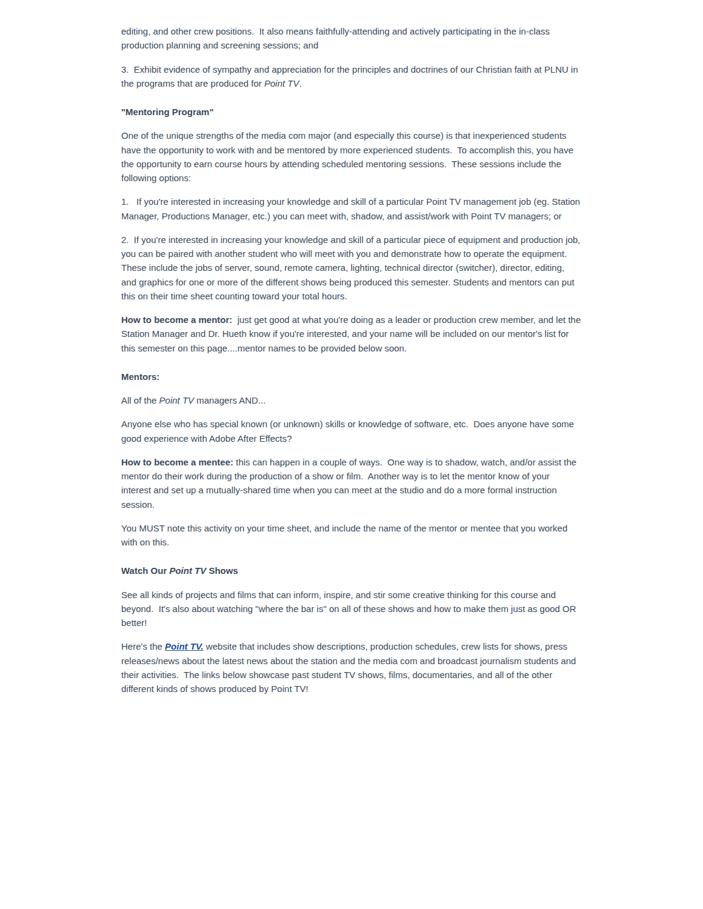editing, and other crew positions. It also means faithfully-attending and actively participating in the in-class production planning and screening sessions; and
3. Exhibit evidence of sympathy and appreciation for the principles and doctrines of our Christian faith at PLNU in the programs that are produced for Point TV.
"Mentoring Program"
One of the unique strengths of the media com major (and especially this course) is that inexperienced students have the opportunity to work with and be mentored by more experienced students. To accomplish this, you have the opportunity to earn course hours by attending scheduled mentoring sessions. These sessions include the following options:
1. If you're interested in increasing your knowledge and skill of a particular Point TV management job (eg. Station Manager, Productions Manager, etc.) you can meet with, shadow, and assist/work with Point TV managers; or
2. If you're interested in increasing your knowledge and skill of a particular piece of equipment and production job, you can be paired with another student who will meet with you and demonstrate how to operate the equipment. These include the jobs of server, sound, remote camera, lighting, technical director (switcher), director, editing, and graphics for one or more of the different shows being produced this semester. Students and mentors can put this on their time sheet counting toward your total hours.
How to become a mentor: just get good at what you're doing as a leader or production crew member, and let the Station Manager and Dr. Hueth know if you're interested, and your name will be included on our mentor's list for this semester on this page....mentor names to be provided below soon.
Mentors:
All of the Point TV managers AND...
Anyone else who has special known (or unknown) skills or knowledge of software, etc. Does anyone have some good experience with Adobe After Effects?
How to become a mentee: this can happen in a couple of ways. One way is to shadow, watch, and/or assist the mentor do their work during the production of a show or film. Another way is to let the mentor know of your interest and set up a mutually-shared time when you can meet at the studio and do a more formal instruction session.
You MUST note this activity on your time sheet, and include the name of the mentor or mentee that you worked with on this.
Watch Our Point TV Shows
See all kinds of projects and films that can inform, inspire, and stir some creative thinking for this course and beyond. It's also about watching "where the bar is" on all of these shows and how to make them just as good OR better!
Here's the Point TV. website that includes show descriptions, production schedules, crew lists for shows, press releases/news about the latest news about the station and the media com and broadcast journalism students and their activities. The links below showcase past student TV shows, films, documentaries, and all of the other different kinds of shows produced by Point TV!